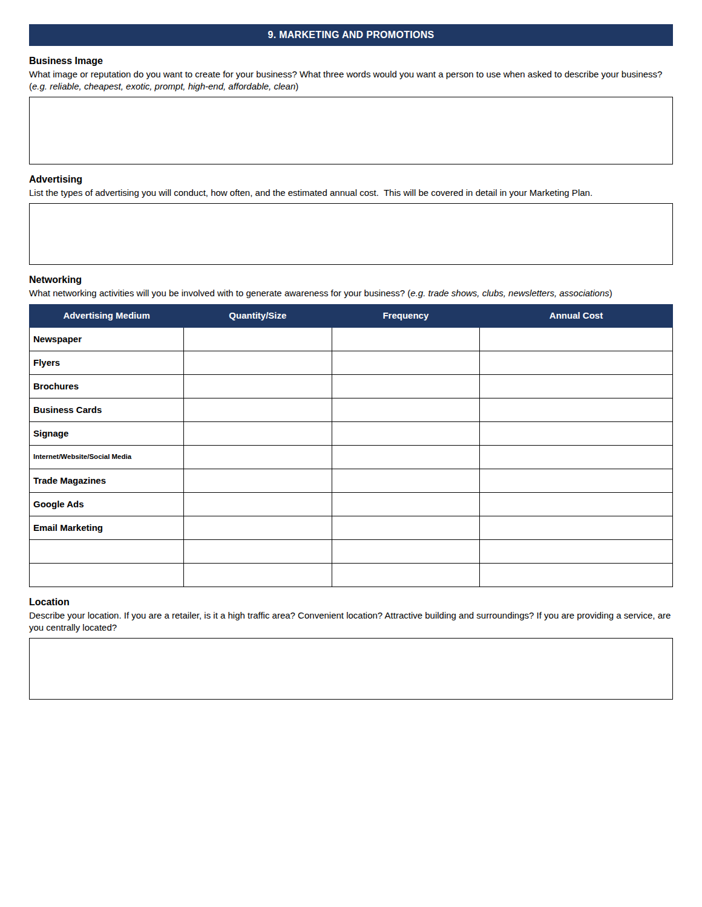9. MARKETING AND PROMOTIONS
Business Image
What image or reputation do you want to create for your business? What three words would you want a person to use when asked to describe your business? (e.g. reliable, cheapest, exotic, prompt, high-end, affordable, clean)
Advertising
List the types of advertising you will conduct, how often, and the estimated annual cost. This will be covered in detail in your Marketing Plan.
Networking
What networking activities will you be involved with to generate awareness for your business? (e.g. trade shows, clubs, newsletters, associations)
| Advertising Medium | Quantity/Size | Frequency | Annual Cost |
| --- | --- | --- | --- |
| Newspaper | | | |
| Flyers | | | |
| Brochures | | | |
| Business Cards | | | |
| Signage | | | |
| Internet/Website/Social Media | | | |
| Trade Magazines | | | |
| Google Ads | | | |
| Email Marketing | | | |
Location
Describe your location. If you are a retailer, is it a high traffic area? Convenient location? Attractive building and surroundings? If you are providing a service, are you centrally located?